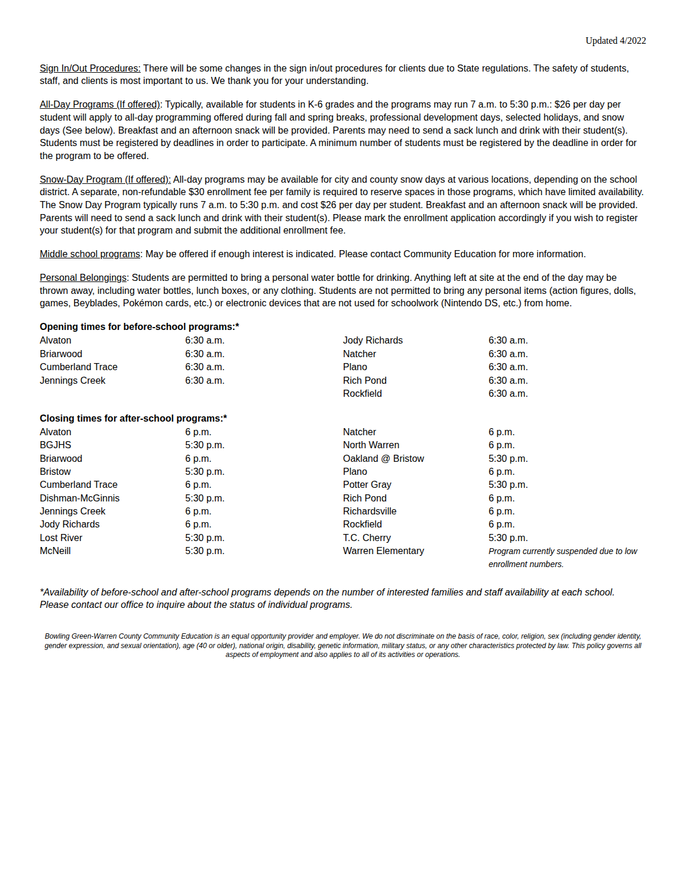Updated 4/2022
Sign In/Out Procedures: There will be some changes in the sign in/out procedures for clients due to State regulations. The safety of students, staff, and clients is most important to us. We thank you for your understanding.
All-Day Programs (If offered): Typically, available for students in K-6 grades and the programs may run 7 a.m. to 5:30 p.m.: $26 per day per student will apply to all-day programming offered during fall and spring breaks, professional development days, selected holidays, and snow days (See below). Breakfast and an afternoon snack will be provided. Parents may need to send a sack lunch and drink with their student(s). Students must be registered by deadlines in order to participate. A minimum number of students must be registered by the deadline in order for the program to be offered.
Snow-Day Program (If offered): All-day programs may be available for city and county snow days at various locations, depending on the school district. A separate, non-refundable $30 enrollment fee per family is required to reserve spaces in those programs, which have limited availability. The Snow Day Program typically runs 7 a.m. to 5:30 p.m. and cost $26 per day per student. Breakfast and an afternoon snack will be provided. Parents will need to send a sack lunch and drink with their student(s). Please mark the enrollment application accordingly if you wish to register your student(s) for that program and submit the additional enrollment fee.
Middle school programs: May be offered if enough interest is indicated. Please contact Community Education for more information.
Personal Belongings: Students are permitted to bring a personal water bottle for drinking. Anything left at site at the end of the day may be thrown away, including water bottles, lunch boxes, or any clothing. Students are not permitted to bring any personal items (action figures, dolls, games, Beyblades, Pokémon cards, etc.) or electronic devices that are not used for schoolwork (Nintendo DS, etc.) from home.
Opening times for before-school programs:*
| Alvaton | 6:30 a.m. | Jody Richards | 6:30 a.m. |
| Briarwood | 6:30 a.m. | Natcher | 6:30 a.m. |
| Cumberland Trace | 6:30 a.m. | Plano | 6:30 a.m. |
| Jennings Creek | 6:30 a.m. | Rich Pond | 6:30 a.m. |
| | | Rockfield | 6:30 a.m. |
Closing times for after-school programs:*
| Alvaton | 6 p.m. | Natcher | 6 p.m. |
| BGJHS | 5:30 p.m. | North Warren | 6 p.m. |
| Briarwood | 6 p.m. | Oakland @ Bristow | 5:30 p.m. |
| Bristow | 5:30 p.m. | Plano | 6 p.m. |
| Cumberland Trace | 6 p.m. | Potter Gray | 5:30 p.m. |
| Dishman-McGinnis | 5:30 p.m. | Rich Pond | 6 p.m. |
| Jennings Creek | 6 p.m. | Richardsville | 6 p.m. |
| Jody Richards | 6 p.m. | Rockfield | 6 p.m. |
| Lost River | 5:30 p.m. | T.C. Cherry | 5:30 p.m. |
| McNeill | 5:30 p.m. | Warren Elementary | Program currently suspended due to low enrollment numbers. |
*Availability of before-school and after-school programs depends on the number of interested families and staff availability at each school. Please contact our office to inquire about the status of individual programs.
Bowling Green-Warren County Community Education is an equal opportunity provider and employer. We do not discriminate on the basis of race, color, religion, sex (including gender identity, gender expression, and sexual orientation), age (40 or older), national origin, disability, genetic information, military status, or any other characteristics protected by law. This policy governs all aspects of employment and also applies to all of its activities or operations.